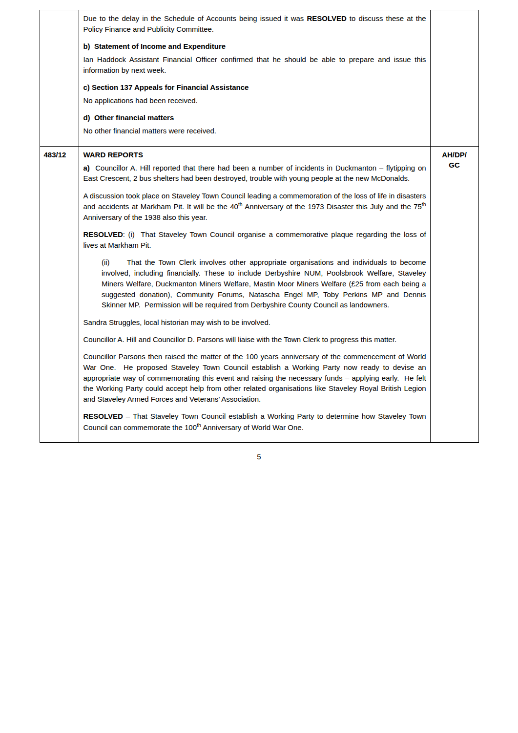| | Due to the delay in the Schedule of Accounts being issued it was RESOLVED to discuss these at the Policy Finance and Publicity Committee. b) Statement of Income and Expenditure Ian Haddock Assistant Financial Officer confirmed that he should be able to prepare and issue this information by next week. c) Section 137 Appeals for Financial Assistance No applications had been received. d) Other financial matters No other financial matters were received. | |
| 483/12 | WARD REPORTS a) Councillor A. Hill reported that there had been a number of incidents in Duckmanton – flytipping on East Crescent, 2 bus shelters had been destroyed, trouble with young people at the new McDonalds. A discussion took place on Staveley Town Council leading a commemoration of the loss of life in disasters and accidents at Markham Pit. It will be the 40 th Anniversary of the 1973 Disaster this July and the 75 th Anniversary of the 1938 also this year. RESOLVED : (i) That Staveley Town Council organise a commemorative plaque regarding the loss of lives at Markham Pit. (ii) That the Town Clerk involves other appropriate organisations and individuals to become involved, including financially. These to include Derbyshire NUM, Poolsbrook Welfare, Staveley Miners Welfare, Duckmanton Miners Welfare, Mastin Moor Miners Welfare (£25 from each being a suggested donation), Community Forums, Natascha Engel MP, Toby Perkins MP and Dennis Skinner MP. Permission will be required from Derbyshire County Council as landowners. Sandra Struggles, local historian may wish to be involved. Councillor A. Hill and Councillor D. Parsons will liaise with the Town Clerk to progress this matter. Councillor Parsons then raised the matter of the 100 years anniversary of the commencement of World War One. He proposed Staveley Town Council establish a Working Party now ready to devise an appropriate way of commemorating this event and raising the necessary funds – applying early. He felt the Working Party could accept help from other related organisations like Staveley Royal British Legion and Staveley Armed Forces and Veterans’ Association. RESOLVED – That Staveley Town Council establish a Working Party to determine how Staveley Town Council can commemorate the 100 th Anniversary of World War One. | AH/DP/ GC |
5